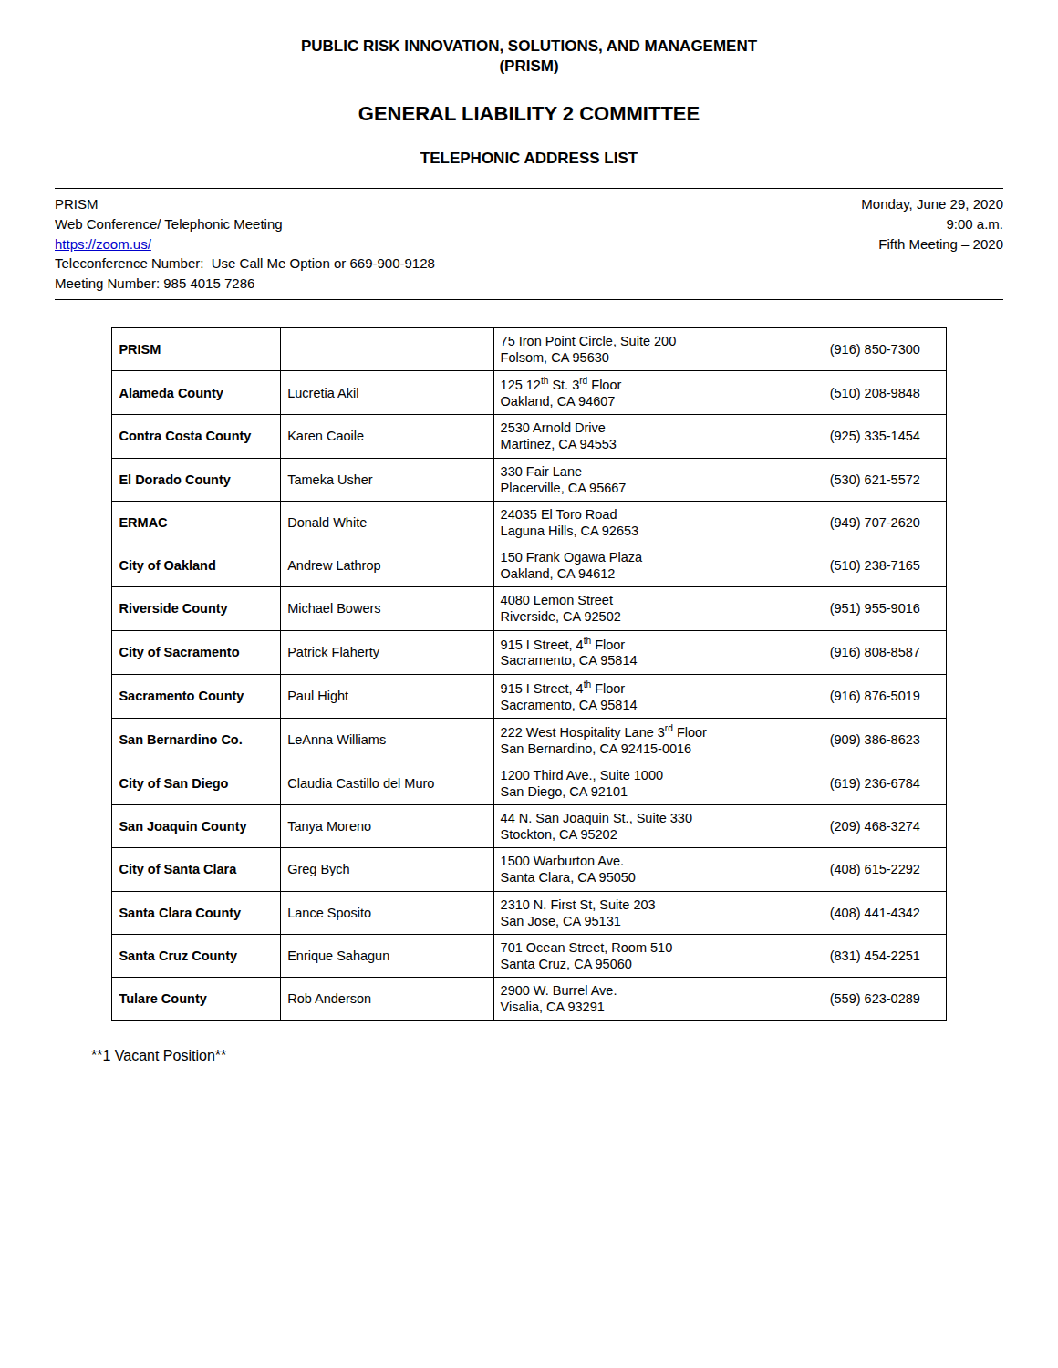PUBLIC RISK INNOVATION, SOLUTIONS, AND MANAGEMENT
(PRISM)
GENERAL LIABILITY 2 COMMITTEE
TELEPHONIC ADDRESS LIST
Monday, June 29, 2020
9:00 a.m.
Fifth Meeting – 2020
PRISM
Web Conference/ Telephonic Meeting
https://zoom.us/
Teleconference Number: Use Call Me Option or 669-900-9128
Meeting Number: 985 4015 7286
| PRISM | | 75 Iron Point Circle, Suite 200 Folsom, CA 95630 | (916) 850-7300 |
| Alameda County | Lucretia Akil | 125 12 th St. 3 rd Floor Oakland, CA 94607 | (510) 208-9848 |
| Contra Costa County | Karen Caoile | 2530 Arnold Drive Martinez, CA 94553 | (925) 335-1454 |
| El Dorado County | Tameka Usher | 330 Fair Lane Placerville, CA 95667 | (530) 621-5572 |
| ERMAC | Donald White | 24035 El Toro Road Laguna Hills, CA 92653 | (949) 707-2620 |
| City of Oakland | Andrew Lathrop | 150 Frank Ogawa Plaza Oakland, CA 94612 | (510) 238-7165 |
| Riverside County | Michael Bowers | 4080 Lemon Street Riverside, CA 92502 | (951) 955-9016 |
| City of Sacramento | Patrick Flaherty | 915 I Street, 4 th Floor Sacramento, CA 95814 | (916) 808-8587 |
| Sacramento County | Paul Hight | 915 I Street, 4 th Floor Sacramento, CA 95814 | (916) 876-5019 |
| San Bernardino Co. | LeAnna Williams | 222 West Hospitality Lane 3 rd Floor San Bernardino, CA 92415-0016 | (909) 386-8623 |
| City of San Diego | Claudia Castillo del Muro | 1200 Third Ave., Suite 1000 San Diego, CA 92101 | (619) 236-6784 |
| San Joaquin County | Tanya Moreno | 44 N. San Joaquin St., Suite 330 Stockton, CA 95202 | (209) 468-3274 |
| City of Santa Clara | Greg Bych | 1500 Warburton Ave. Santa Clara, CA 95050 | (408) 615-2292 |
| Santa Clara County | Lance Sposito | 2310 N. First St, Suite 203 San Jose, CA 95131 | (408) 441-4342 |
| Santa Cruz County | Enrique Sahagun | 701 Ocean Street, Room 510 Santa Cruz, CA 95060 | (831) 454-2251 |
| Tulare County | Rob Anderson | 2900 W. Burrel Ave. Visalia, CA 93291 | (559) 623-0289 |
**1 Vacant Position**